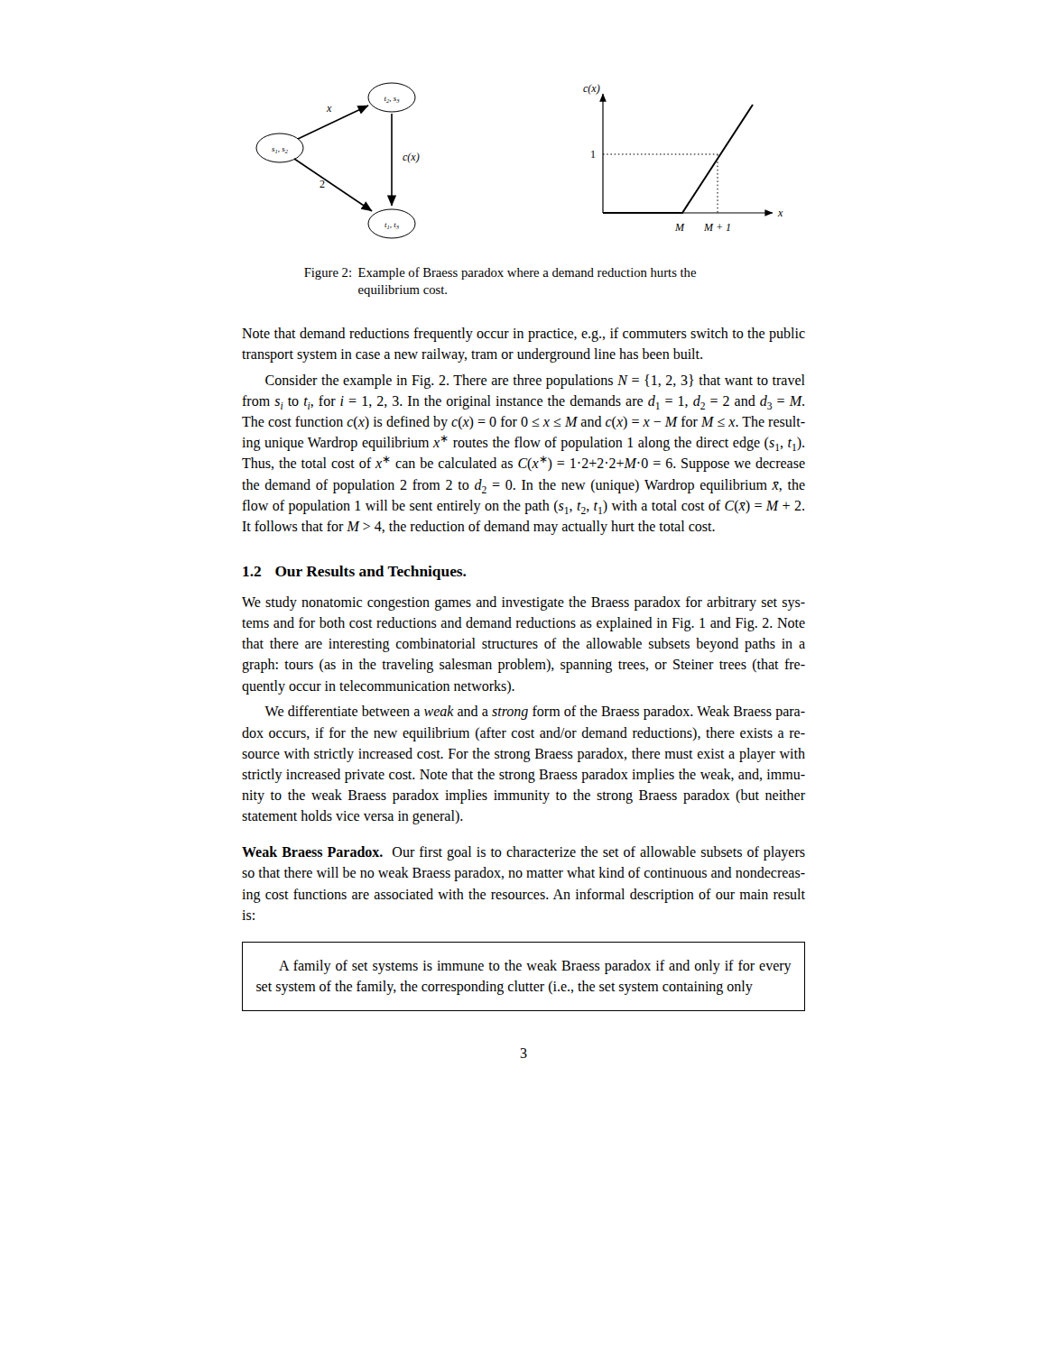s1, s2 t2, s3 t1, t3 x 2 c(x) c(x) x 1 M M + 1
Figure 2: Example of Braess paradox where a demand reduction hurts the equilibrium cost.
Note that demand reductions frequently occur in practice, e.g., if commuters switch to the public transport system in case a new railway, tram or underground line has been built.
Consider the example in Fig. 2. There are three populations N = {1, 2, 3} that want to travel from si to ti, for i = 1, 2, 3. In the original instance the demands are d1 = 1, d2 = 2 and d3 = M. The cost function c(x) is defined by c(x) = 0 for 0 ≤ x ≤ M and c(x) = x − M for M ≤ x. The resulting unique Wardrop equilibrium x∗ routes the flow of population 1 along the direct edge (s1, t1). Thus, the total cost of x∗ can be calculated as C(x∗) = 1·2+2·2+M·0 = 6. Suppose we decrease the demand of population 2 from 2 to d2 = 0. In the new (unique) Wardrop equilibrium x̄, the flow of population 1 will be sent entirely on the path (s1, t2, t1) with a total cost of C(x̄) = M + 2. It follows that for M > 4, the reduction of demand may actually hurt the total cost.
1.2 Our Results and Techniques.
We study nonatomic congestion games and investigate the Braess paradox for arbitrary set systems and for both cost reductions and demand reductions as explained in Fig. 1 and Fig. 2. Note that there are interesting combinatorial structures of the allowable subsets beyond paths in a graph: tours (as in the traveling salesman problem), spanning trees, or Steiner trees (that frequently occur in telecommunication networks).
We differentiate between a weak and a strong form of the Braess paradox. Weak Braess paradox occurs, if for the new equilibrium (after cost and/or demand reductions), there exists a resource with strictly increased cost. For the strong Braess paradox, there must exist a player with strictly increased private cost. Note that the strong Braess paradox implies the weak, and, immunity to the weak Braess paradox implies immunity to the strong Braess paradox (but neither statement holds vice versa in general).
Weak Braess Paradox. Our first goal is to characterize the set of allowable subsets of players so that there will be no weak Braess paradox, no matter what kind of continuous and nondecreasing cost functions are associated with the resources. An informal description of our main result is:
A family of set systems is immune to the weak Braess paradox if and only if for every set system of the family, the corresponding clutter (i.e., the set system containing only
3